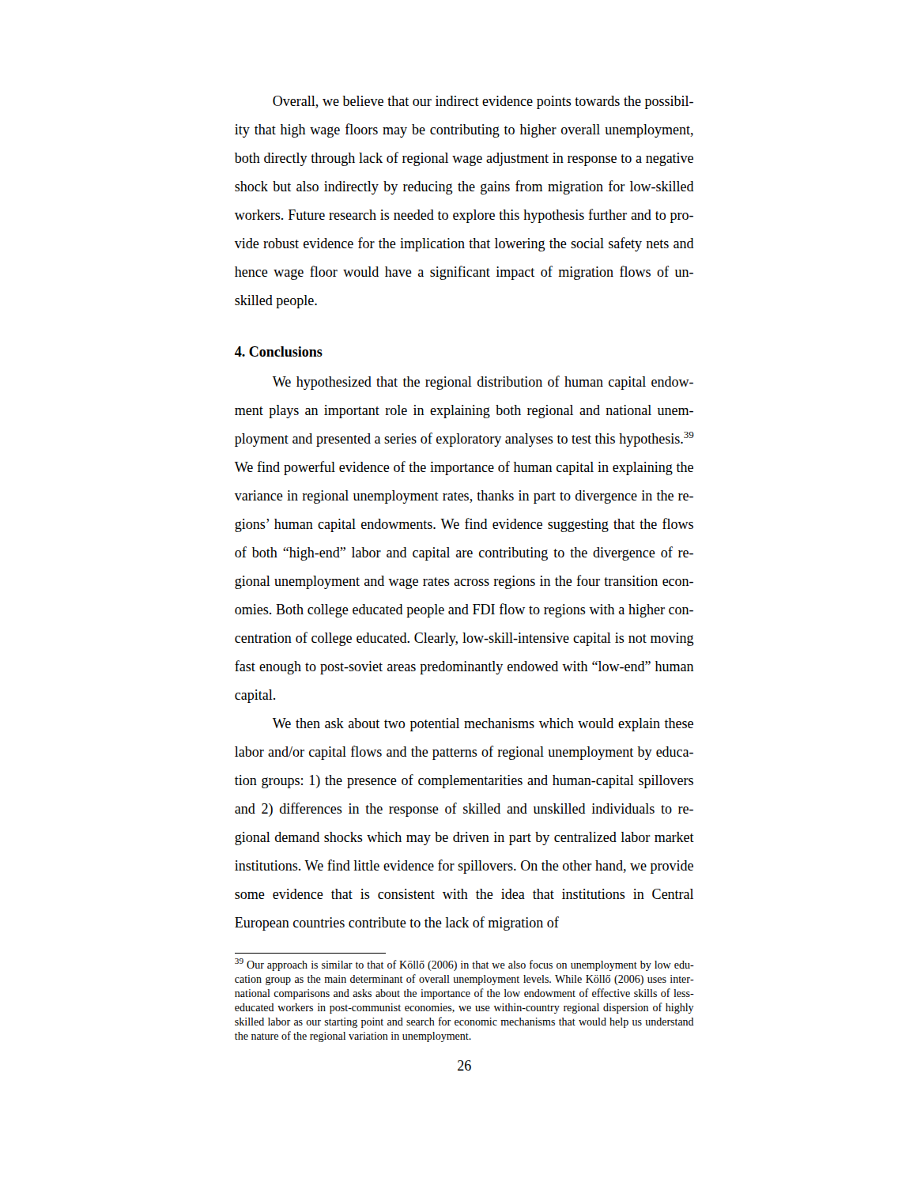Overall, we believe that our indirect evidence points towards the possibility that high wage floors may be contributing to higher overall unemployment, both directly through lack of regional wage adjustment in response to a negative shock but also indirectly by reducing the gains from migration for low-skilled workers. Future research is needed to explore this hypothesis further and to provide robust evidence for the implication that lowering the social safety nets and hence wage floor would have a significant impact of migration flows of unskilled people.
4. Conclusions
We hypothesized that the regional distribution of human capital endowment plays an important role in explaining both regional and national unemployment and presented a series of exploratory analyses to test this hypothesis.39 We find powerful evidence of the importance of human capital in explaining the variance in regional unemployment rates, thanks in part to divergence in the regions’ human capital endowments. We find evidence suggesting that the flows of both “high-end” labor and capital are contributing to the divergence of regional unemployment and wage rates across regions in the four transition economies. Both college educated people and FDI flow to regions with a higher concentration of college educated. Clearly, low-skill-intensive capital is not moving fast enough to post-soviet areas predominantly endowed with “low-end” human capital.
We then ask about two potential mechanisms which would explain these labor and/or capital flows and the patterns of regional unemployment by education groups: 1) the presence of complementarities and human-capital spillovers and 2) differences in the response of skilled and unskilled individuals to regional demand shocks which may be driven in part by centralized labor market institutions. We find little evidence for spillovers. On the other hand, we provide some evidence that is consistent with the idea that institutions in Central European countries contribute to the lack of migration of
39 Our approach is similar to that of Köllő (2006) in that we also focus on unemployment by low education group as the main determinant of overall unemployment levels. While Köllő (2006) uses international comparisons and asks about the importance of the low endowment of effective skills of less-educated workers in post-communist economies, we use within-country regional dispersion of highly skilled labor as our starting point and search for economic mechanisms that would help us understand the nature of the regional variation in unemployment.
26